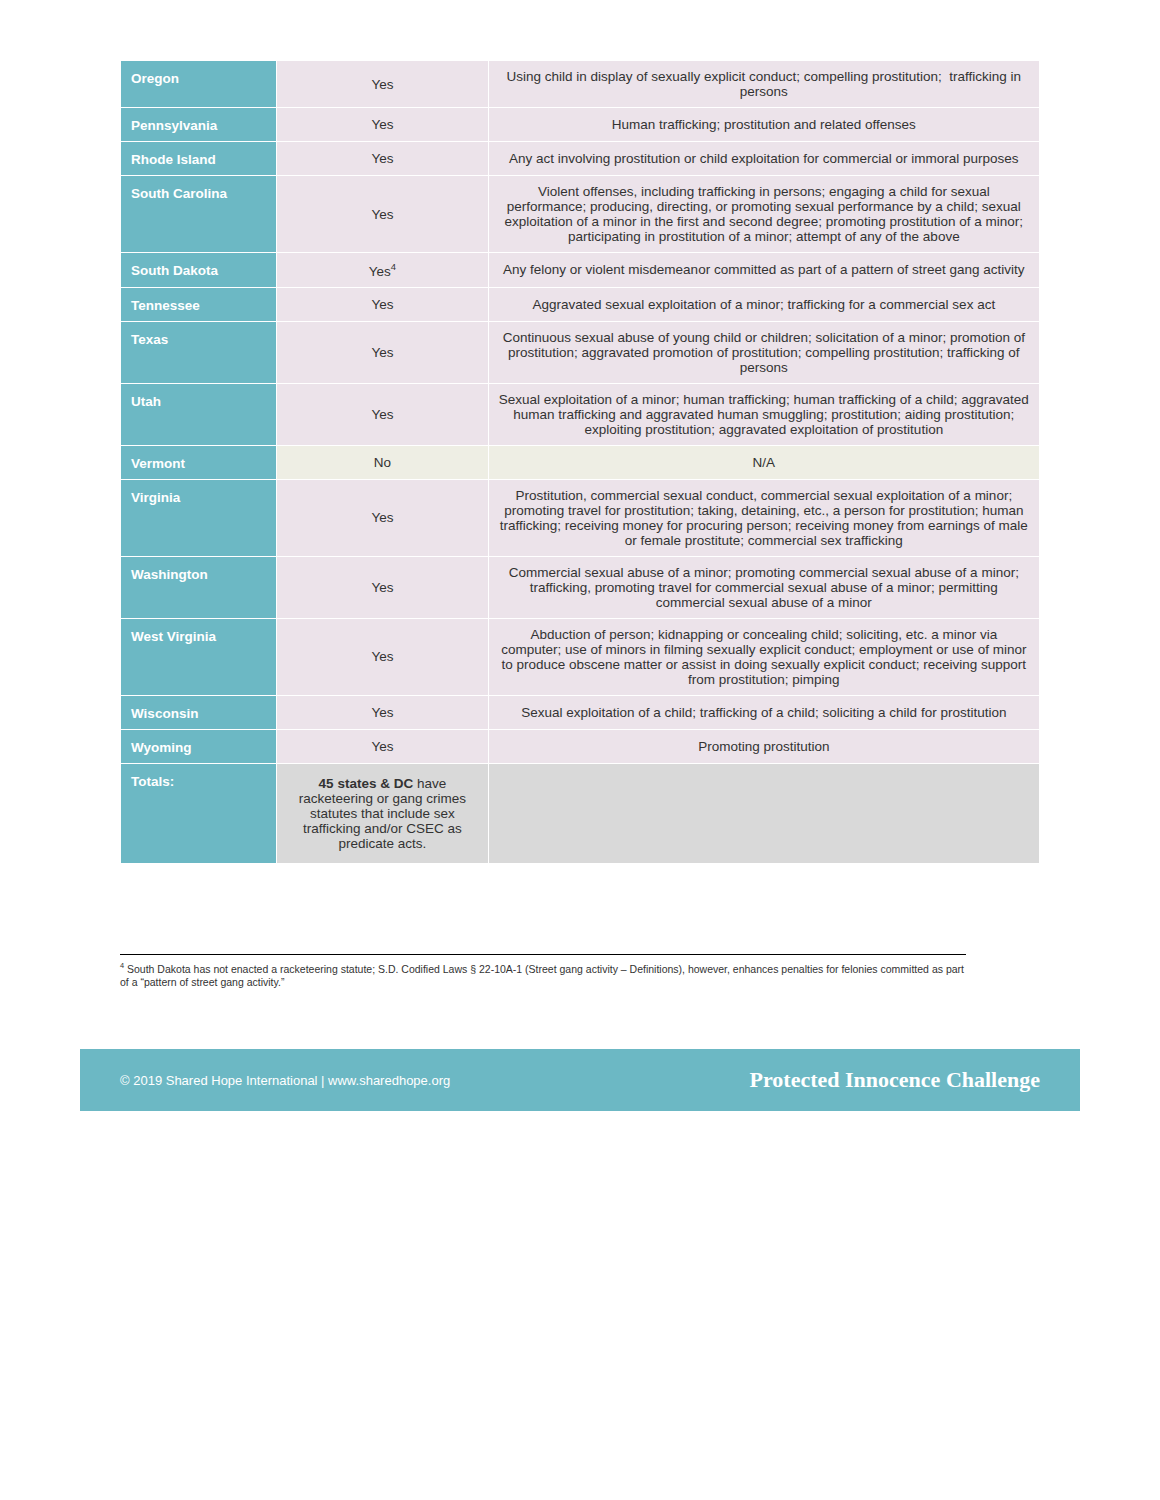| Oregon | Yes | Using child in display of sexually explicit conduct; compelling prostitution; trafficking in persons |
| Pennsylvania | Yes | Human trafficking; prostitution and related offenses |
| Rhode Island | Yes | Any act involving prostitution or child exploitation for commercial or immoral purposes |
| South Carolina | Yes | Violent offenses, including trafficking in persons; engaging a child for sexual performance; producing, directing, or promoting sexual performance by a child; sexual exploitation of a minor in the first and second degree; promoting prostitution of a minor; participating in prostitution of a minor; attempt of any of the above |
| South Dakota | Yes 4 | Any felony or violent misdemeanor committed as part of a pattern of street gang activity |
| Tennessee | Yes | Aggravated sexual exploitation of a minor; trafficking for a commercial sex act |
| Texas | Yes | Continuous sexual abuse of young child or children; solicitation of a minor; promotion of prostitution; aggravated promotion of prostitution; compelling prostitution; trafficking of persons |
| Utah | Yes | Sexual exploitation of a minor; human trafficking; human trafficking of a child; aggravated human trafficking and aggravated human smuggling; prostitution; aiding prostitution; exploiting prostitution; aggravated exploitation of prostitution |
| Vermont | No | N/A |
| Virginia | Yes | Prostitution, commercial sexual conduct, commercial sexual exploitation of a minor; promoting travel for prostitution; taking, detaining, etc., a person for prostitution; human trafficking; receiving money for procuring person; receiving money from earnings of male or female prostitute; commercial sex trafficking |
| Washington | Yes | Commercial sexual abuse of a minor; promoting commercial sexual abuse of a minor; trafficking, promoting travel for commercial sexual abuse of a minor; permitting commercial sexual abuse of a minor |
| West Virginia | Yes | Abduction of person; kidnapping or concealing child; soliciting, etc. a minor via computer; use of minors in filming sexually explicit conduct; employment or use of minor to produce obscene matter or assist in doing sexually explicit conduct; receiving support from prostitution; pimping |
| Wisconsin | Yes | Sexual exploitation of a child; trafficking of a child; soliciting a child for prostitution |
| Wyoming | Yes | Promoting prostitution |
| Totals: | 45 states & DC have racketeering or gang crimes statutes that include sex trafficking and/or CSEC as predicate acts. | |
4 South Dakota has not enacted a racketeering statute; S.D. Codified Laws § 22-10A-1 (Street gang activity – Definitions), however, enhances penalties for felonies committed as part of a “pattern of street gang activity.”
© 2019 Shared Hope International | www.sharedhope.org
Protected Innocence Challenge